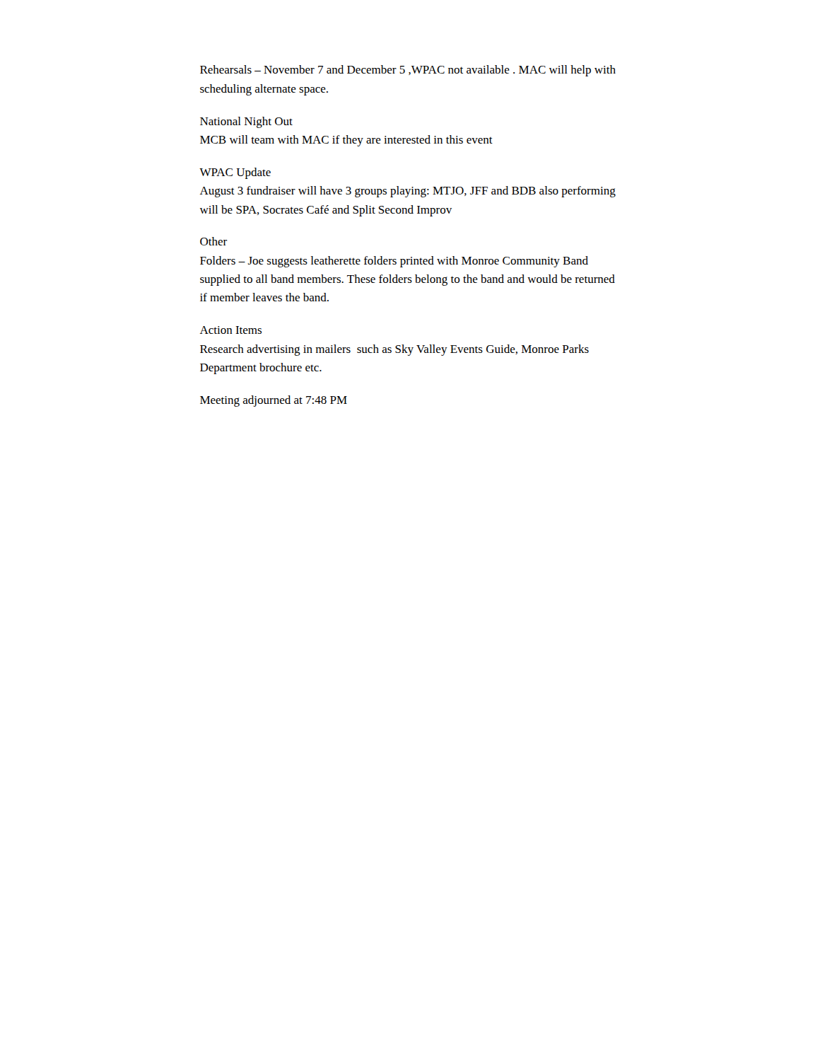Rehearsals – November 7 and December 5 ,WPAC not available . MAC will help with scheduling alternate space.
National Night Out
MCB will team with MAC if they are interested in this event
WPAC Update
August 3 fundraiser will have 3 groups playing: MTJO, JFF and BDB also performing will be SPA, Socrates Café and Split Second Improv
Other
Folders – Joe suggests leatherette folders printed with Monroe Community Band supplied to all band members. These folders belong to the band and would be returned if member leaves the band.
Action Items
Research advertising in mailers such as Sky Valley Events Guide, Monroe Parks Department brochure etc.
Meeting adjourned at 7:48 PM